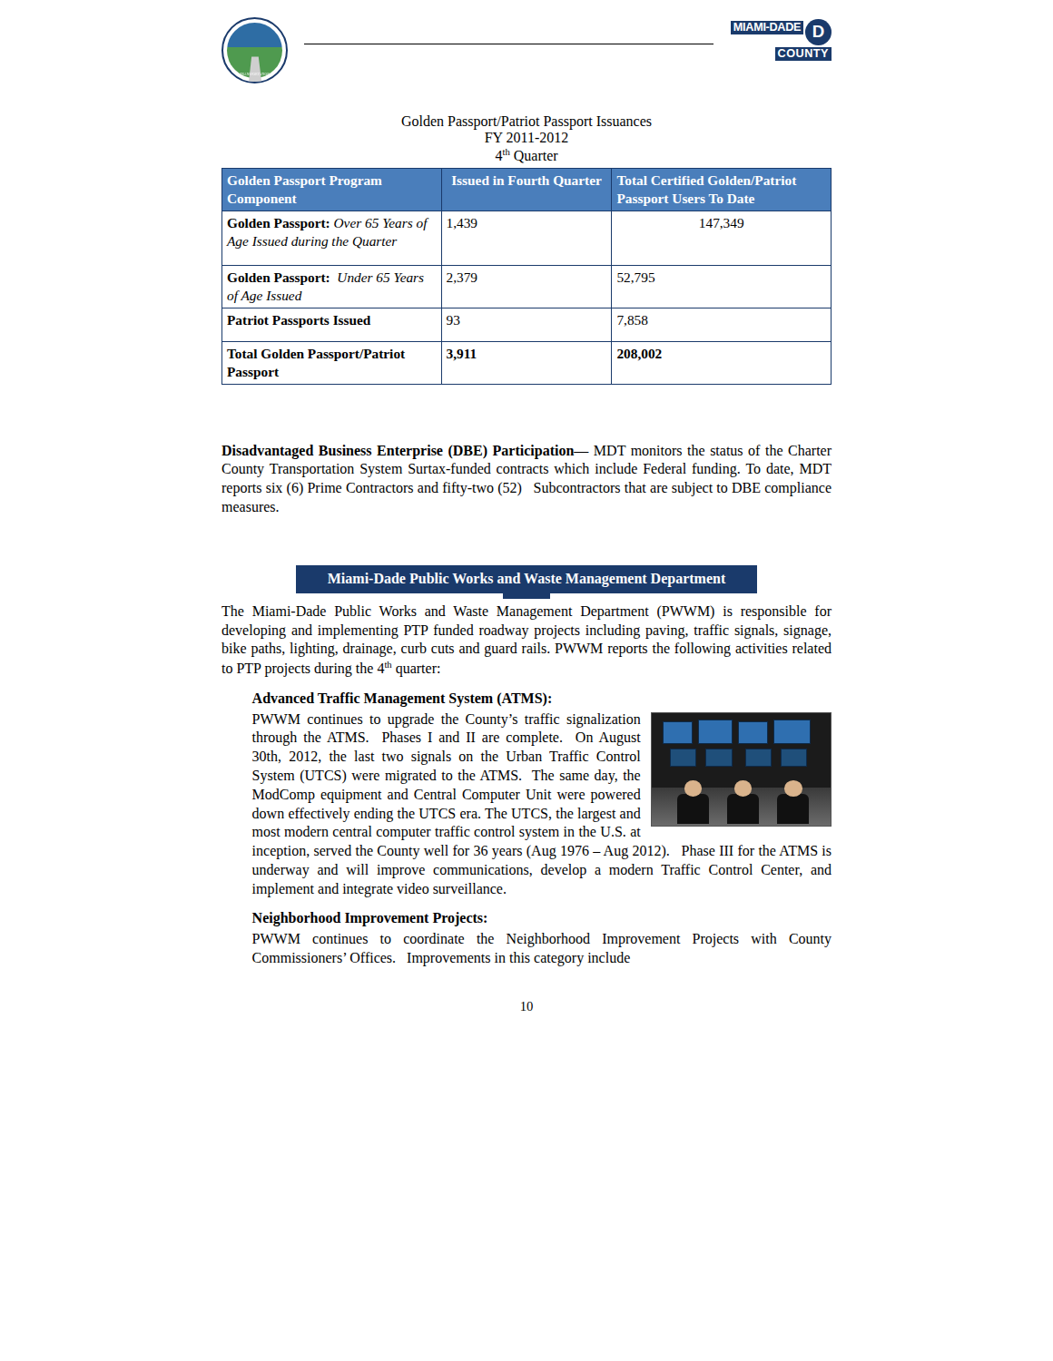TRANSPORTATION
MIAMI-DADE D
COUNTY
Golden Passport/Patriot Passport Issuances
FY 2011-2012
4th Quarter
| Golden Passport Program Component | Issued in Fourth Quarter | Total Certified Golden/Patriot Passport Users To Date |
| --- | --- | --- |
| Golden Passport: Over 65 Years of Age Issued during the Quarter | 1,439 | 147,349 |
| Golden Passport: Under 65 Years of Age Issued | 2,379 | 52,795 |
| Patriot Passports Issued | 93 | 7,858 |
| Total Golden Passport/Patriot Passport | 3,911 | 208,002 |
Disadvantaged Business Enterprise (DBE) Participation— MDT monitors the status of the Charter County Transportation System Surtax-funded contracts which include Federal funding. To date, MDT reports six (6) Prime Contractors and fifty-two (52) Subcontractors that are subject to DBE compliance measures.
Miami-Dade Public Works and Waste Management Department
The Miami-Dade Public Works and Waste Management Department (PWWM) is responsible for developing and implementing PTP funded roadway projects including paving, traffic signals, signage, bike paths, lighting, drainage, curb cuts and guard rails. PWWM reports the following activities related to PTP projects during the 4th quarter:
Advanced Traffic Management System (ATMS):
PWWM continues to upgrade the County’s traffic signalization through the ATMS. Phases I and II are complete. On August 30th, 2012, the last two signals on the Urban Traffic Control System (UTCS) were migrated to the ATMS. The same day, the ModComp equipment and Central Computer Unit were powered down effectively ending the UTCS era. The UTCS, the largest and most modern central computer traffic control system in the U.S. at inception, served the County well for 36 years (Aug 1976 – Aug 2012). Phase III for the ATMS is underway and will improve communications, develop a modern Traffic Control Center, and implement and integrate video surveillance.
Neighborhood Improvement Projects:
PWWM continues to coordinate the Neighborhood Improvement Projects with County Commissioners’ Offices. Improvements in this category include
10